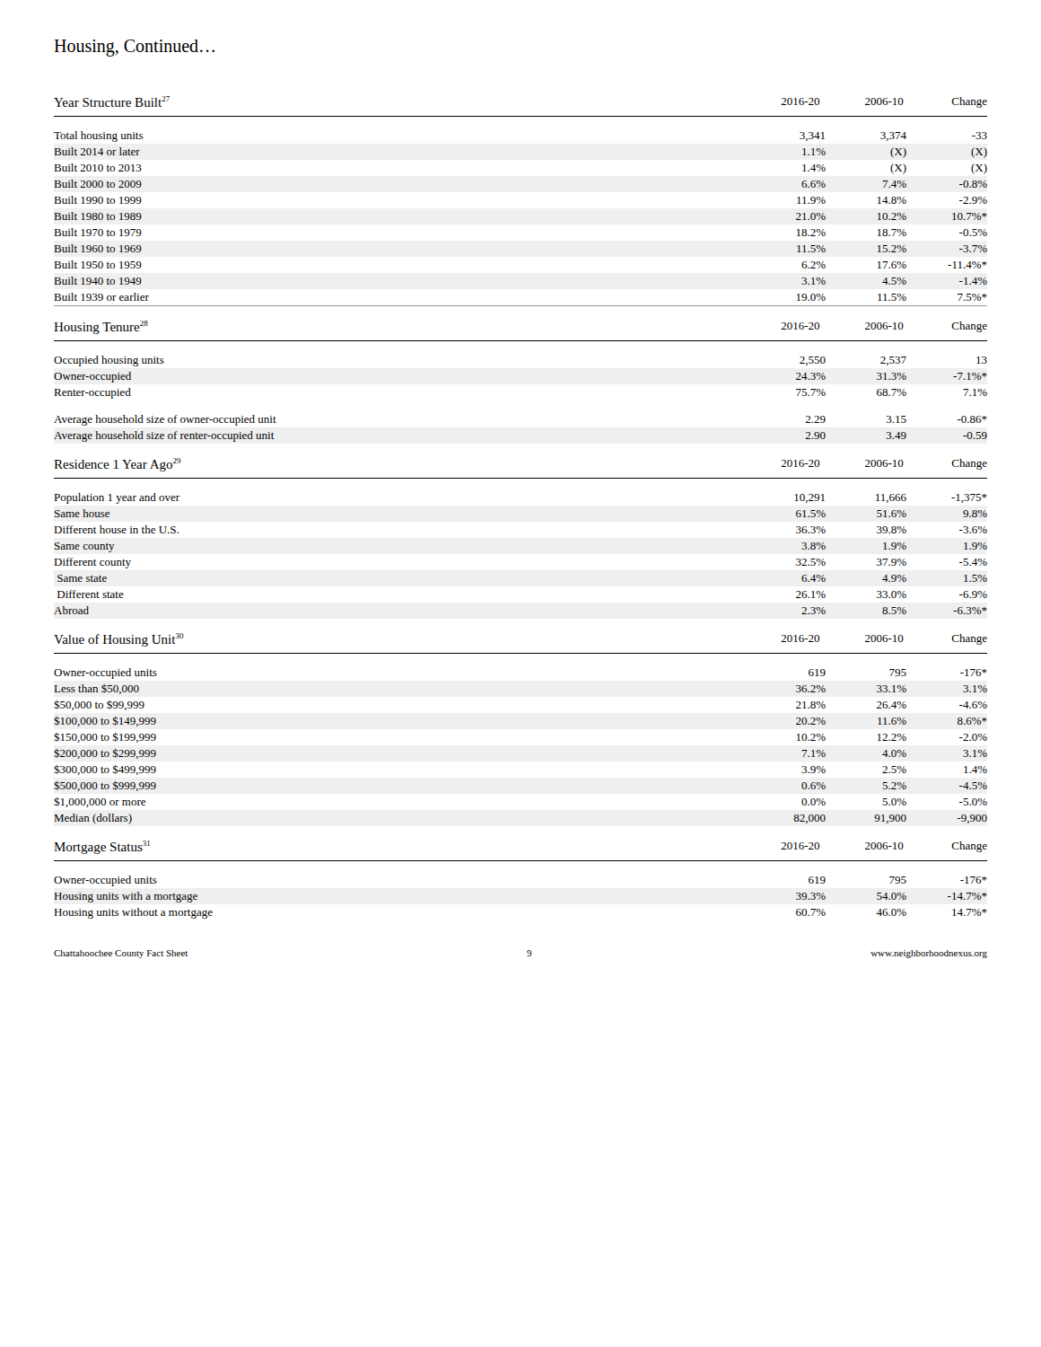Housing, Continued…
Year Structure Built 27 2016-20 2006-10 Change
| Total housing units | 3,341 | 3,374 | -33 |
| Built 2014 or later | 1.1% | (X) | (X) |
| Built 2010 to 2013 | 1.4% | (X) | (X) |
| Built 2000 to 2009 | 6.6% | 7.4% | -0.8% |
| Built 1990 to 1999 | 11.9% | 14.8% | -2.9% |
| Built 1980 to 1989 | 21.0% | 10.2% | 10.7%* |
| Built 1970 to 1979 | 18.2% | 18.7% | -0.5% |
| Built 1960 to 1969 | 11.5% | 15.2% | -3.7% |
| Built 1950 to 1959 | 6.2% | 17.6% | -11.4%* |
| Built 1940 to 1949 | 3.1% | 4.5% | -1.4% |
| Built 1939 or earlier | 19.0% | 11.5% | 7.5%* |
Housing Tenure 28 2016-20 2006-10 Change
| Occupied housing units | 2,550 | 2,537 | 13 |
| Owner-occupied | 24.3% | 31.3% | -7.1%* |
| Renter-occupied | 75.7% | 68.7% | 7.1% |
| Average household size of owner-occupied unit | 2.29 | 3.15 | -0.86* |
| Average household size of renter-occupied unit | 2.90 | 3.49 | -0.59 |
Residence 1 Year Ago 29 2016-20 2006-10 Change
| Population 1 year and over | 10,291 | 11,666 | -1,375* |
| Same house | 61.5% | 51.6% | 9.8% |
| Different house in the U.S. | 36.3% | 39.8% | -3.6% |
| Same county | 3.8% | 1.9% | 1.9% |
| Different county | 32.5% | 37.9% | -5.4% |
| Same state | 6.4% | 4.9% | 1.5% |
| Different state | 26.1% | 33.0% | -6.9% |
| Abroad | 2.3% | 8.5% | -6.3%* |
Value of Housing Unit 30 2016-20 2006-10 Change
| Owner-occupied units | 619 | 795 | -176* |
| Less than $50,000 | 36.2% | 33.1% | 3.1% |
| $50,000 to $99,999 | 21.8% | 26.4% | -4.6% |
| $100,000 to $149,999 | 20.2% | 11.6% | 8.6%* |
| $150,000 to $199,999 | 10.2% | 12.2% | -2.0% |
| $200,000 to $299,999 | 7.1% | 4.0% | 3.1% |
| $300,000 to $499,999 | 3.9% | 2.5% | 1.4% |
| $500,000 to $999,999 | 0.6% | 5.2% | -4.5% |
| $1,000,000 or more | 0.0% | 5.0% | -5.0% |
| Median (dollars) | 82,000 | 91,900 | -9,900 |
Mortgage Status 31 2016-20 2006-10 Change
| Owner-occupied units | 619 | 795 | -176* |
| Housing units with a mortgage | 39.3% | 54.0% | -14.7%* |
| Housing units without a mortgage | 60.7% | 46.0% | 14.7%* |
Chattahoochee County Fact Sheet
9
www.neighborhoodnexus.org